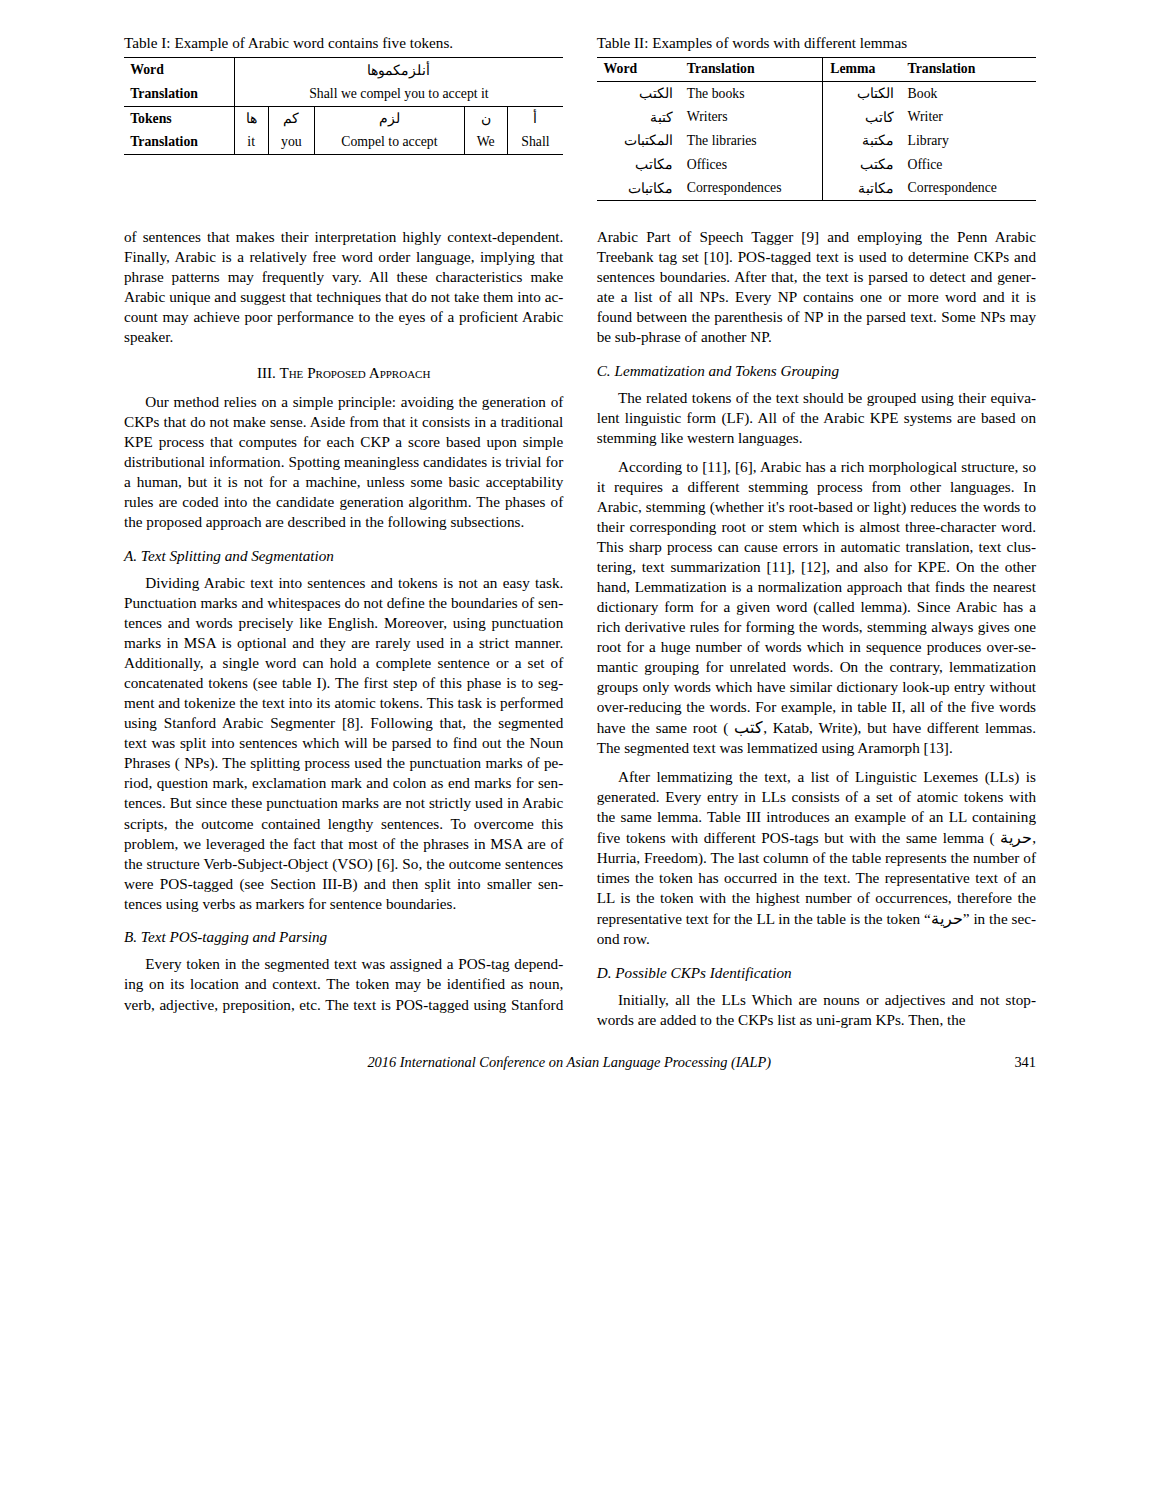Table I: Example of Arabic word contains five tokens.
| Word | أنلزمكموها |
| Translation | Shall we compel you to accept it |
| Tokens | ها | كم | لزم | ن | أ |
| Translation | it | you | Compel to accept | We | Shall |
Table II: Examples of words with different lemmas
| Word | Translation | Lemma | Translation |
| --- | --- | --- | --- |
| الكتب | The books | الكتاب | Book |
| كتبة | Writers | كاتب | Writer |
| المكتبات | The libraries | مكتبة | Library |
| مكاتب | Offices | مكتب | Office |
| مكاتبات | Correspondences | مكاتبة | Correspondence |
of sentences that makes their interpretation highly context-dependent. Finally, Arabic is a relatively free word order language, implying that phrase patterns may frequently vary. All these characteristics make Arabic unique and suggest that techniques that do not take them into account may achieve poor performance to the eyes of a proficient Arabic speaker.
III. The Proposed Approach
Our method relies on a simple principle: avoiding the generation of CKPs that do not make sense. Aside from that it consists in a traditional KPE process that computes for each CKP a score based upon simple distributional information. Spotting meaningless candidates is trivial for a human, but it is not for a machine, unless some basic acceptability rules are coded into the candidate generation algorithm. The phases of the proposed approach are described in the following subsections.
A. Text Splitting and Segmentation
Dividing Arabic text into sentences and tokens is not an easy task. Punctuation marks and whitespaces do not define the boundaries of sentences and words precisely like English. Moreover, using punctuation marks in MSA is optional and they are rarely used in a strict manner. Additionally, a single word can hold a complete sentence or a set of concatenated tokens (see table I). The first step of this phase is to segment and tokenize the text into its atomic tokens. This task is performed using Stanford Arabic Segmenter [8]. Following that, the segmented text was split into sentences which will be parsed to find out the Noun Phrases ( NPs). The splitting process used the punctuation marks of period, question mark, exclamation mark and colon as end marks for sentences. But since these punctuation marks are not strictly used in Arabic scripts, the outcome contained lengthy sentences. To overcome this problem, we leveraged the fact that most of the phrases in MSA are of the structure Verb-Subject-Object (VSO) [6]. So, the outcome sentences were POS-tagged (see Section III-B) and then split into smaller sentences using verbs as markers for sentence boundaries.
B. Text POS-tagging and Parsing
Every token in the segmented text was assigned a POS-tag depending on its location and context. The token may be identified as noun, verb, adjective, preposition, etc. The text is POS-tagged using Stanford Arabic Part of Speech Tagger [9] and employing the Penn Arabic Treebank tag set [10]. POS-tagged text is used to determine CKPs and sentences boundaries. After that, the text is parsed to detect and generate a list of all NPs. Every NP contains one or more word and it is found between the parenthesis of NP in the parsed text. Some NPs may be sub-phrase of another NP.
C. Lemmatization and Tokens Grouping
The related tokens of the text should be grouped using their equivalent linguistic form (LF). All of the Arabic KPE systems are based on stemming like western languages.
According to [11], [6], Arabic has a rich morphological structure, so it requires a different stemming process from other languages. In Arabic, stemming (whether it's root-based or light) reduces the words to their corresponding root or stem which is almost three-character word. This sharp process can cause errors in automatic translation, text clustering, text summarization [11], [12], and also for KPE. On the other hand, Lemmatization is a normalization approach that finds the nearest dictionary form for a given word (called lemma). Since Arabic has a rich derivative rules for forming the words, stemming always gives one root for a huge number of words which in sequence produces over-semantic grouping for unrelated words. On the contrary, lemmatization groups only words which have similar dictionary look-up entry without over-reducing the words. For example, in table II, all of the five words have the same root ( كتب, Katab, Write), but have different lemmas. The segmented text was lemmatized using Aramorph [13].
After lemmatizing the text, a list of Linguistic Lexemes (LLs) is generated. Every entry in LLs consists of a set of atomic tokens with the same lemma. Table III introduces an example of an LL containing five tokens with different POS-tags but with the same lemma ( حرية, Hurria, Freedom). The last column of the table represents the number of times the token has occurred in the text. The representative text of an LL is the token with the highest number of occurrences, therefore the representative text for the LL in the table is the token “حرية” in the second row.
D. Possible CKPs Identification
Initially, all the LLs Which are nouns or adjectives and not stopwords are added to the CKPs list as uni-gram KPs. Then, the
2016 International Conference on Asian Language Processing (IALP) 341